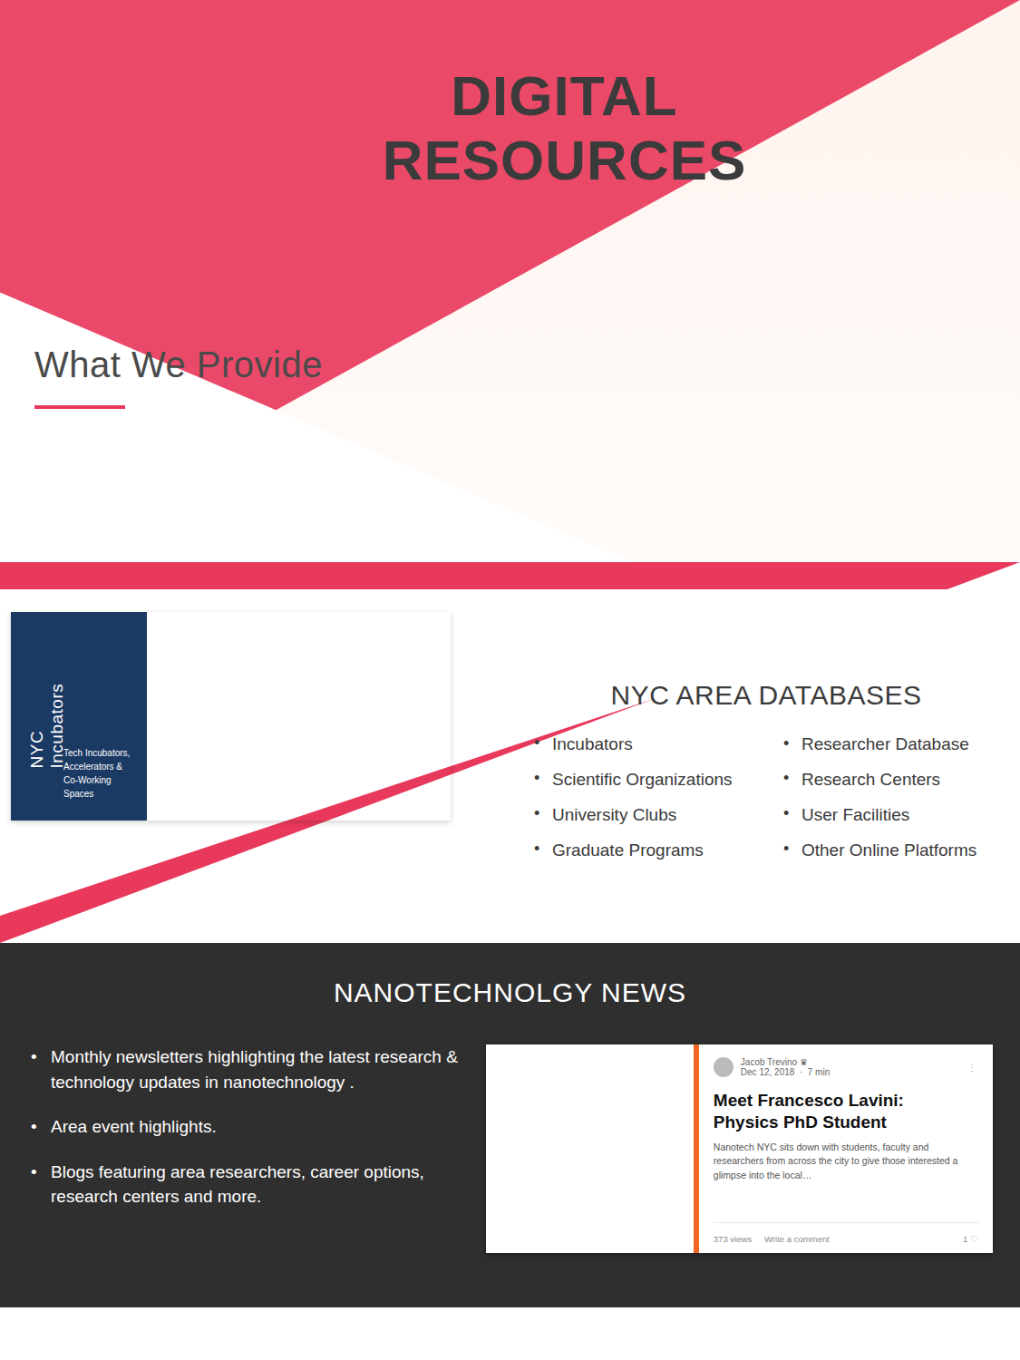DIGITAL
RESOURCES
What We Provide
NYC Incubators Tech Incubators,
Accelerators & Co-Working Spaces
NYC AREA DATABASES
Incubators
Scientific Organizations
University Clubs
Graduate Programs
Researcher Database
Research Centers
User Facilities
Other Online Platforms
NANOTECHNOLGY NEWS
Monthly newsletters highlighting the latest research & technology updates in nanotechnology .
Area event highlights.
Blogs featuring area researchers, career options, research centers and more.
Jacob Trevino ♛
Dec 12, 2018 · 7 min ⋮
Meet Francesco Lavini:
Physics PhD Student
Nanotech NYC sits down with students, faculty and researchers from across the city to give those interested a glimpse into the local…
373 views Write a comment 1 ♡